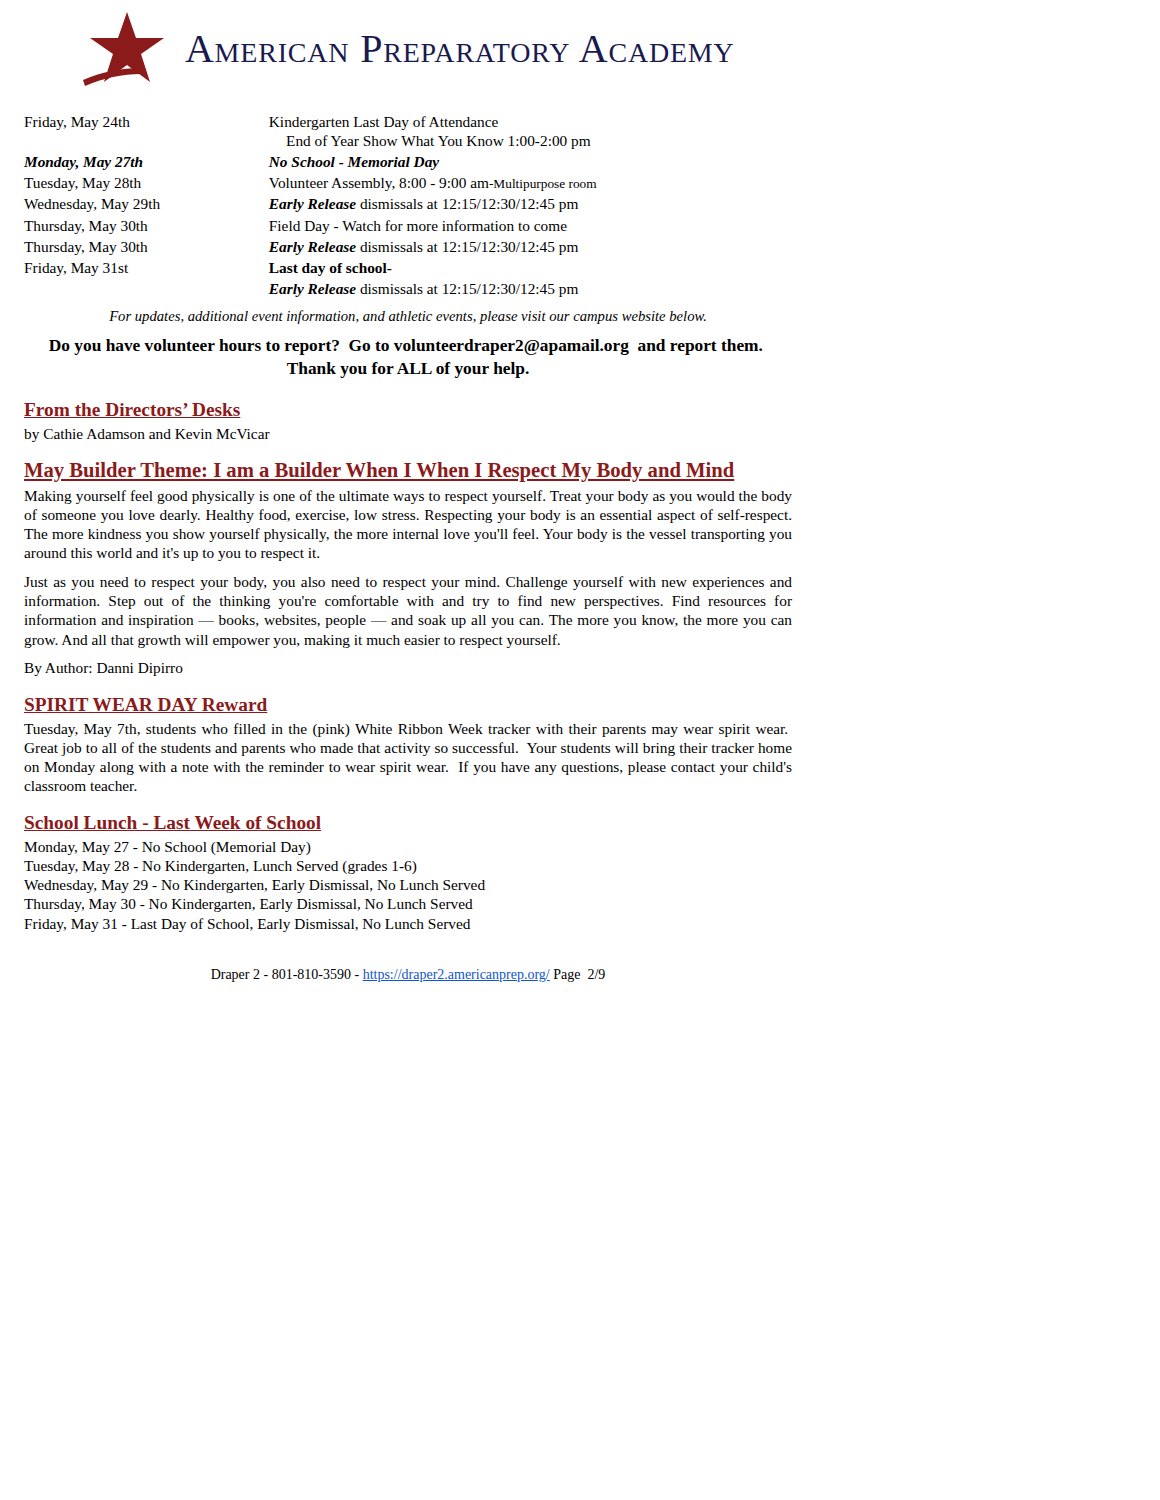American Preparatory Academy
| Friday, May 24th | Kindergarten Last Day of Attendance End of Year Show What You Know 1:00-2:00 pm |
| Monday, May 27th | No School - Memorial Day |
| Tuesday, May 28th | Volunteer Assembly, 8:00 - 9:00 am -Multipurpose room |
| Wednesday, May 29th | Early Release dismissals at 12:15/12:30/12:45 pm |
| Thursday, May 30th | Field Day - Watch for more information to come |
| Thursday, May 30th | Early Release dismissals at 12:15/12:30/12:45 pm |
| Friday, May 31st | Last day of school- |
| | Early Release dismissals at 12:15/12:30/12:45 pm |
For updates, additional event information, and athletic events, please visit our campus website below.
Do you have volunteer hours to report? Go to volunteerdraper2@apamail.org and report them. Thank you for ALL of your help.
From the Directors’ Desks
by Cathie Adamson and Kevin McVicar
May Builder Theme: I am a Builder When I When I Respect My Body and Mind
Making yourself feel good physically is one of the ultimate ways to respect yourself. Treat your body as you would the body of someone you love dearly. Healthy food, exercise, low stress. Respecting your body is an essential aspect of self-respect. The more kindness you show yourself physically, the more internal love you'll feel. Your body is the vessel transporting you around this world and it's up to you to respect it.
Just as you need to respect your body, you also need to respect your mind. Challenge yourself with new experiences and information. Step out of the thinking you're comfortable with and try to find new perspectives. Find resources for information and inspiration — books, websites, people — and soak up all you can. The more you know, the more you can grow. And all that growth will empower you, making it much easier to respect yourself.
By Author: Danni Dipirro
SPIRIT WEAR DAY Reward
Tuesday, May 7th, students who filled in the (pink) White Ribbon Week tracker with their parents may wear spirit wear. Great job to all of the students and parents who made that activity so successful. Your students will bring their tracker home on Monday along with a note with the reminder to wear spirit wear. If you have any questions, please contact your child's classroom teacher.
School Lunch - Last Week of School
Monday, May 27 - No School (Memorial Day)
Tuesday, May 28 - No Kindergarten, Lunch Served (grades 1-6)
Wednesday, May 29 - No Kindergarten, Early Dismissal, No Lunch Served
Thursday, May 30 - No Kindergarten, Early Dismissal, No Lunch Served
Friday, May 31 - Last Day of School, Early Dismissal, No Lunch Served
Draper 2 - 801-810-3590 - https://draper2.americanprep.org/ Page 2/9